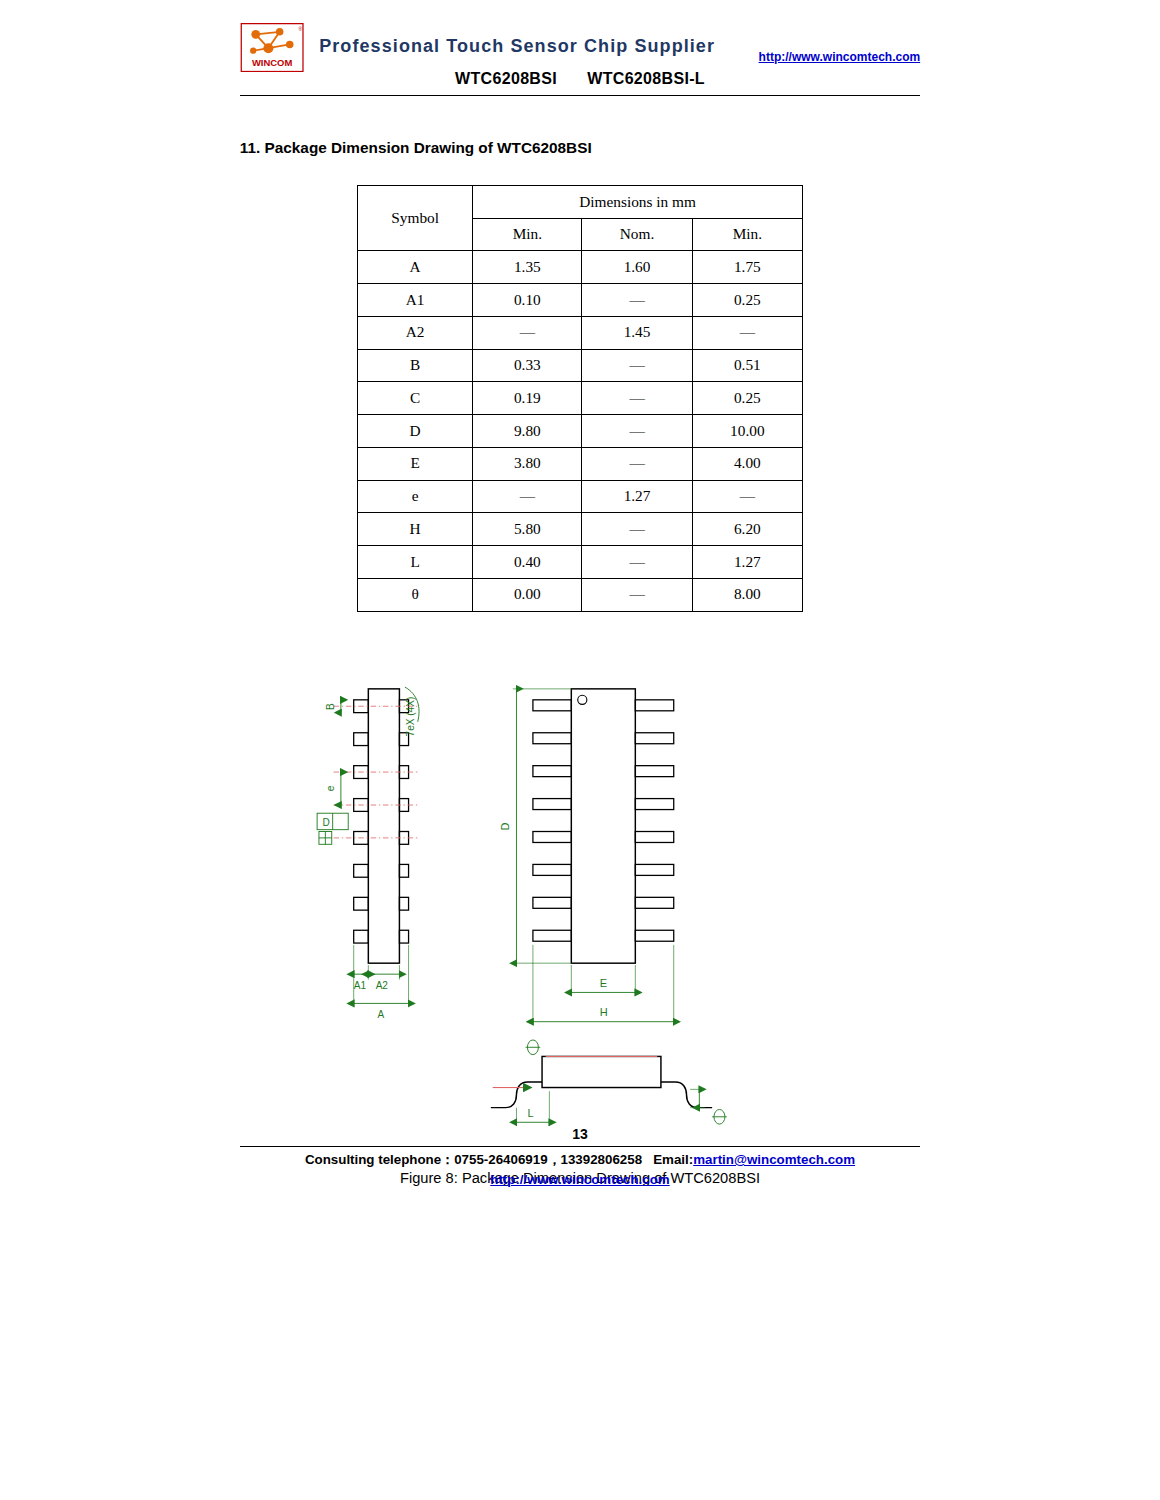WINCOM ®
Professional Touch Sensor Chip Supplier
http://www.wincomtech.com
WTC6208BSI WTC6208BSI-L
11. Package Dimension Drawing of WTC6208BSI
| Symbol | Dimensions in mm |
| --- | --- |
| Min. | Nom. | Min. |
| A | 1.35 | 1.60 | 1.75 |
| A1 | 0.10 | — | 0.25 |
| A2 | — | 1.45 | — |
| B | 0.33 | — | 0.51 |
| C | 0.19 | — | 0.25 |
| D | 9.80 | — | 10.00 |
| E | 3.80 | — | 4.00 |
| e | — | 1.27 | — |
| H | 5.80 | — | 6.20 |
| L | 0.40 | — | 1.27 |
| θ | 0.00 | — | 8.00 |
B e 7eX (4X) D A1 A2 A D E H L
Figure 8: Package Dimension Drawing of WTC6208BSI
13
Consulting telephone：0755-26406919，13392806258 Email:martin@wincomtech.com
http://www.wincomtech.com